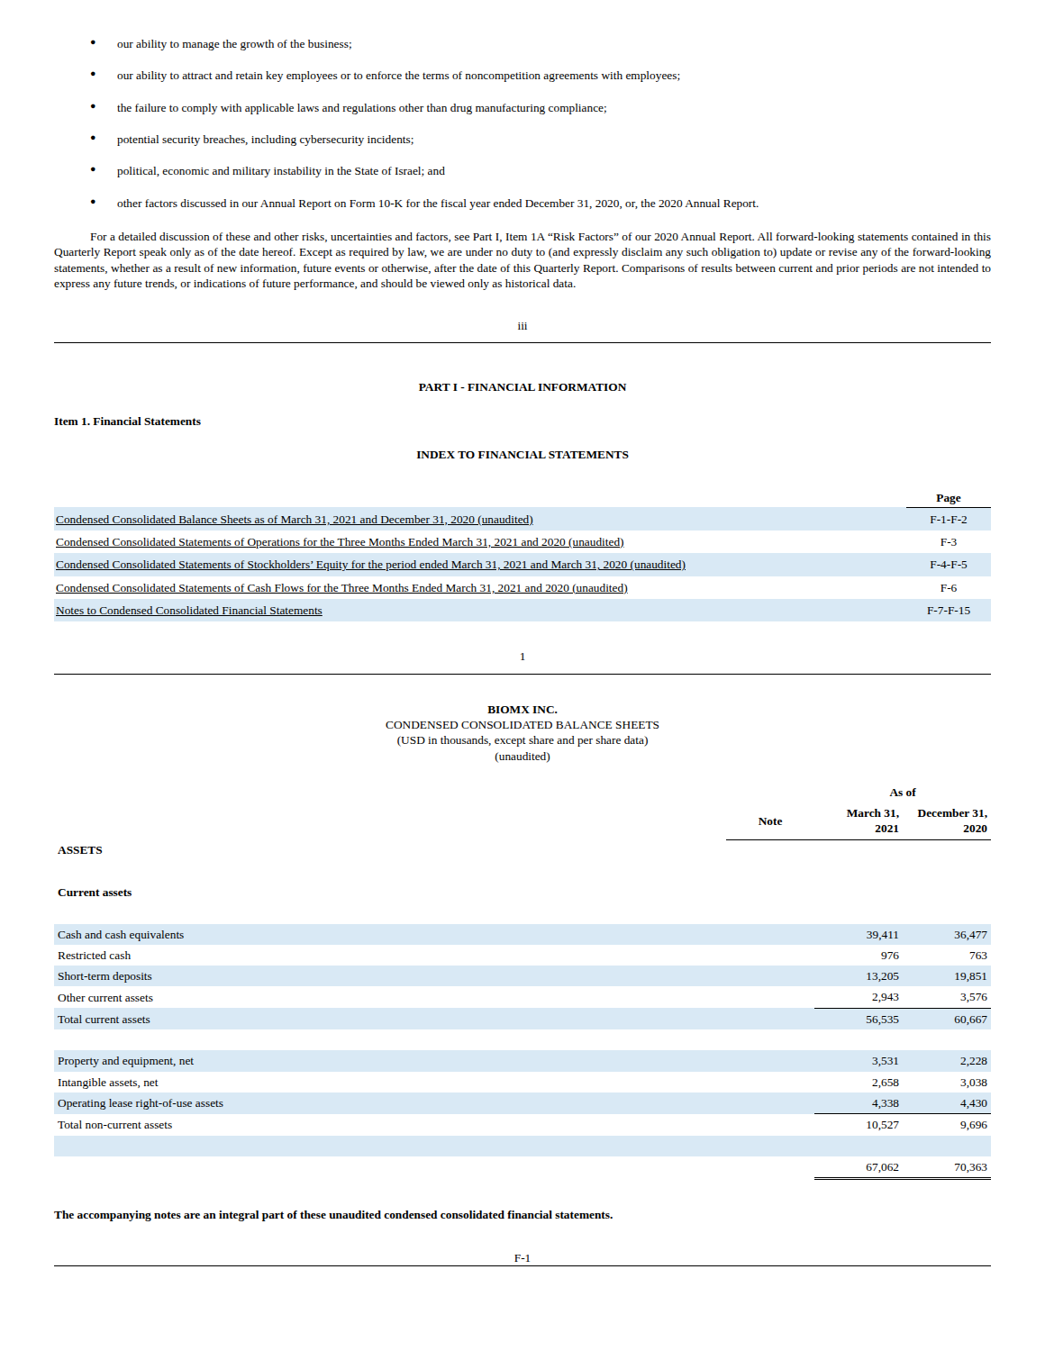our ability to manage the growth of the business;
our ability to attract and retain key employees or to enforce the terms of noncompetition agreements with employees;
the failure to comply with applicable laws and regulations other than drug manufacturing compliance;
potential security breaches, including cybersecurity incidents;
political, economic and military instability in the State of Israel; and
other factors discussed in our Annual Report on Form 10-K for the fiscal year ended December 31, 2020, or, the 2020 Annual Report.
For a detailed discussion of these and other risks, uncertainties and factors, see Part I, Item 1A “Risk Factors” of our 2020 Annual Report. All forward-looking statements contained in this Quarterly Report speak only as of the date hereof. Except as required by law, we are under no duty to (and expressly disclaim any such obligation to) update or revise any of the forward-looking statements, whether as a result of new information, future events or otherwise, after the date of this Quarterly Report. Comparisons of results between current and prior periods are not intended to express any future trends, or indications of future performance, and should be viewed only as historical data.
iii
PART I - FINANCIAL INFORMATION
Item 1. Financial Statements
INDEX TO FINANCIAL STATEMENTS
| | Page |
| Condensed Consolidated Balance Sheets as of March 31, 2021 and December 31, 2020 (unaudited) | F-1-F-2 |
| Condensed Consolidated Statements of Operations for the Three Months Ended March 31, 2021 and 2020 (unaudited) | F-3 |
| Condensed Consolidated Statements of Stockholders’ Equity for the period ended March 31, 2021 and March 31, 2020 (unaudited) | F-4-F-5 |
| Condensed Consolidated Statements of Cash Flows for the Three Months Ended March 31, 2021 and 2020 (unaudited) | F-6 |
| Notes to Condensed Consolidated Financial Statements | F-7-F-15 |
1
BIOMX INC.
CONDENSED CONSOLIDATED BALANCE SHEETS
(USD in thousands, except share and per share data)
(unaudited)
| | | As of |
| | Note | March 31, 2021 | December 31, 2020 |
| ASSETS | | | |
| Current assets | | | |
| Cash and cash equivalents | | 39,411 | 36,477 |
| Restricted cash | | 976 | 763 |
| Short-term deposits | | 13,205 | 19,851 |
| Other current assets | | 2,943 | 3,576 |
| Total current assets | | 56,535 | 60,667 |
| Property and equipment, net | | 3,531 | 2,228 |
| Intangible assets, net | | 2,658 | 3,038 |
| Operating lease right-of-use assets | | 4,338 | 4,430 |
| Total non-current assets | | 10,527 | 9,696 |
| | | 67,062 | 70,363 |
The accompanying notes are an integral part of these unaudited condensed consolidated financial statements.
F-1